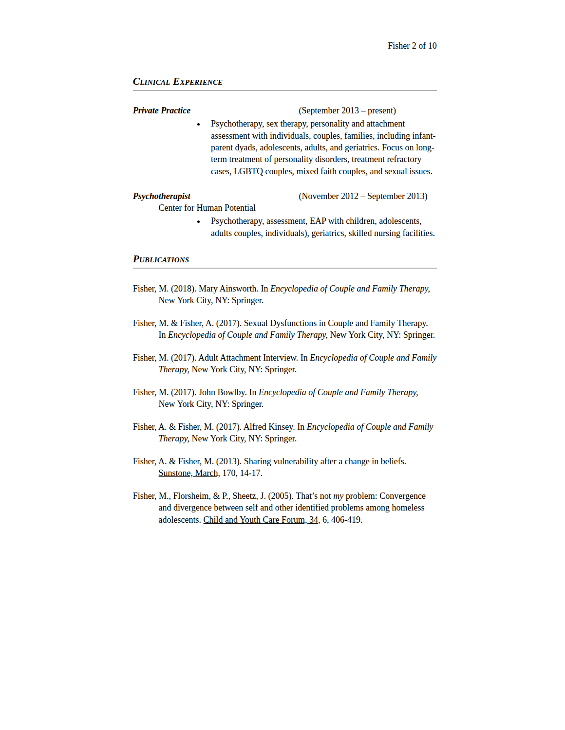Fisher 2 of 10
Clinical Experience
Private Practice (September 2013 – present)
Psychotherapy, sex therapy, personality and attachment assessment with individuals, couples, families, including infant-parent dyads, adolescents, adults, and geriatrics. Focus on long-term treatment of personality disorders, treatment refractory cases, LGBTQ couples, mixed faith couples, and sexual issues.
Psychotherapist (November 2012 – September 2013)
Center for Human Potential
Psychotherapy, assessment, EAP with children, adolescents, adults couples, individuals), geriatrics, skilled nursing facilities.
Publications
Fisher, M. (2018). Mary Ainsworth. In Encyclopedia of Couple and Family Therapy, New York City, NY: Springer.
Fisher, M. & Fisher, A. (2017). Sexual Dysfunctions in Couple and Family Therapy. In Encyclopedia of Couple and Family Therapy, New York City, NY: Springer.
Fisher, M. (2017). Adult Attachment Interview. In Encyclopedia of Couple and Family Therapy, New York City, NY: Springer.
Fisher, M. (2017). John Bowlby. In Encyclopedia of Couple and Family Therapy, New York City, NY: Springer.
Fisher, A. & Fisher, M. (2017). Alfred Kinsey. In Encyclopedia of Couple and Family Therapy, New York City, NY: Springer.
Fisher, A. & Fisher, M. (2013). Sharing vulnerability after a change in beliefs. Sunstone, March, 170, 14-17.
Fisher, M., Florsheim, & P., Sheetz, J. (2005). That’s not my problem: Convergence and divergence between self and other identified problems among homeless adolescents. Child and Youth Care Forum, 34, 6, 406-419.